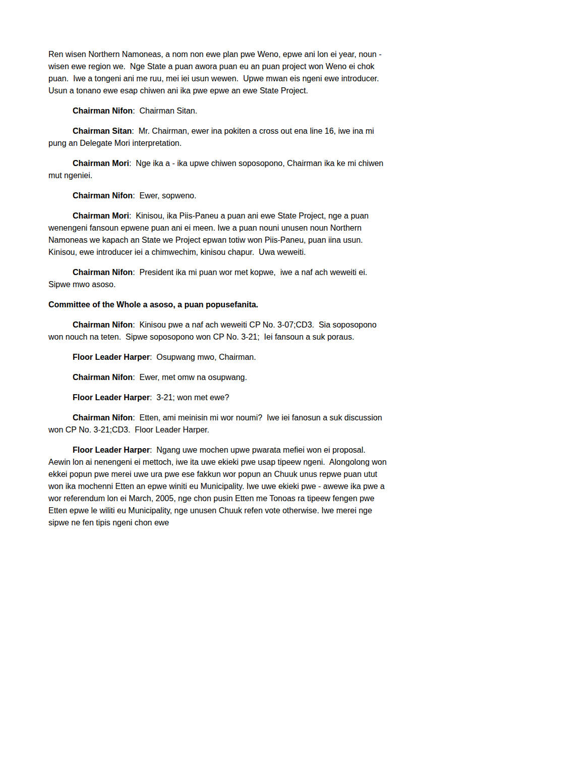Ren wisen Northern Namoneas, a nom non ewe plan pwe Weno, epwe ani lon ei year, noun - wisen ewe region we. Nge State a puan awora puan eu an puan project won Weno ei chok puan. Iwe a tongeni ani me ruu, mei iei usun wewen. Upwe mwan eis ngeni ewe introducer. Usun a tonano ewe esap chiwen ani ika pwe epwe an ewe State Project.
Chairman Nifon: Chairman Sitan.
Chairman Sitan: Mr. Chairman, ewer ina pokiten a cross out ena line 16, iwe ina mi pung an Delegate Mori interpretation.
Chairman Mori: Nge ika a - ika upwe chiwen soposopono, Chairman ika ke mi chiwen mut ngeniei.
Chairman Nifon: Ewer, sopweno.
Chairman Mori: Kinisou, ika Piis-Paneu a puan ani ewe State Project, nge a puan wenengeni fansoun epwene puan ani ei meen. Iwe a puan nouni unusen noun Northern Namoneas we kapach an State we Project epwan totiw won Piis-Paneu, puan iina usun. Kinisou, ewe introducer iei a chimwechim, kinisou chapur. Uwa weweiti.
Chairman Nifon: President ika mi puan wor met kopwe, iwe a naf ach weweiti ei. Sipwe mwo asoso.
Committee of the Whole a asoso, a puan popusefanita.
Chairman Nifon: Kinisou pwe a naf ach weweiti CP No. 3-07;CD3. Sia soposopono won nouch na teten. Sipwe soposopono won CP No. 3-21; Iei fansoun a suk poraus.
Floor Leader Harper: Osupwang mwo, Chairman.
Chairman Nifon: Ewer, met omw na osupwang.
Floor Leader Harper: 3-21; won met ewe?
Chairman Nifon: Etten, ami meinisin mi wor noumi? Iwe iei fanosun a suk discussion won CP No. 3-21;CD3. Floor Leader Harper.
Floor Leader Harper: Ngang uwe mochen upwe pwarata mefiei won ei proposal. Aewin lon ai nenengeni ei mettoch, iwe ita uwe ekieki pwe usap tipeew ngeni. Alongolong won ekkei popun pwe merei uwe ura pwe ese fakkun wor popun an Chuuk unus repwe puan utut won ika mochenni Etten an epwe winiti eu Municipality. Iwe uwe ekieki pwe - awewe ika pwe a wor referendum lon ei March, 2005, nge chon pusin Etten me Tonoas ra tipeew fengen pwe Etten epwe le wiliti eu Municipality, nge unusen Chuuk refen vote otherwise. Iwe merei nge sipwe ne fen tipis ngeni chon ewe